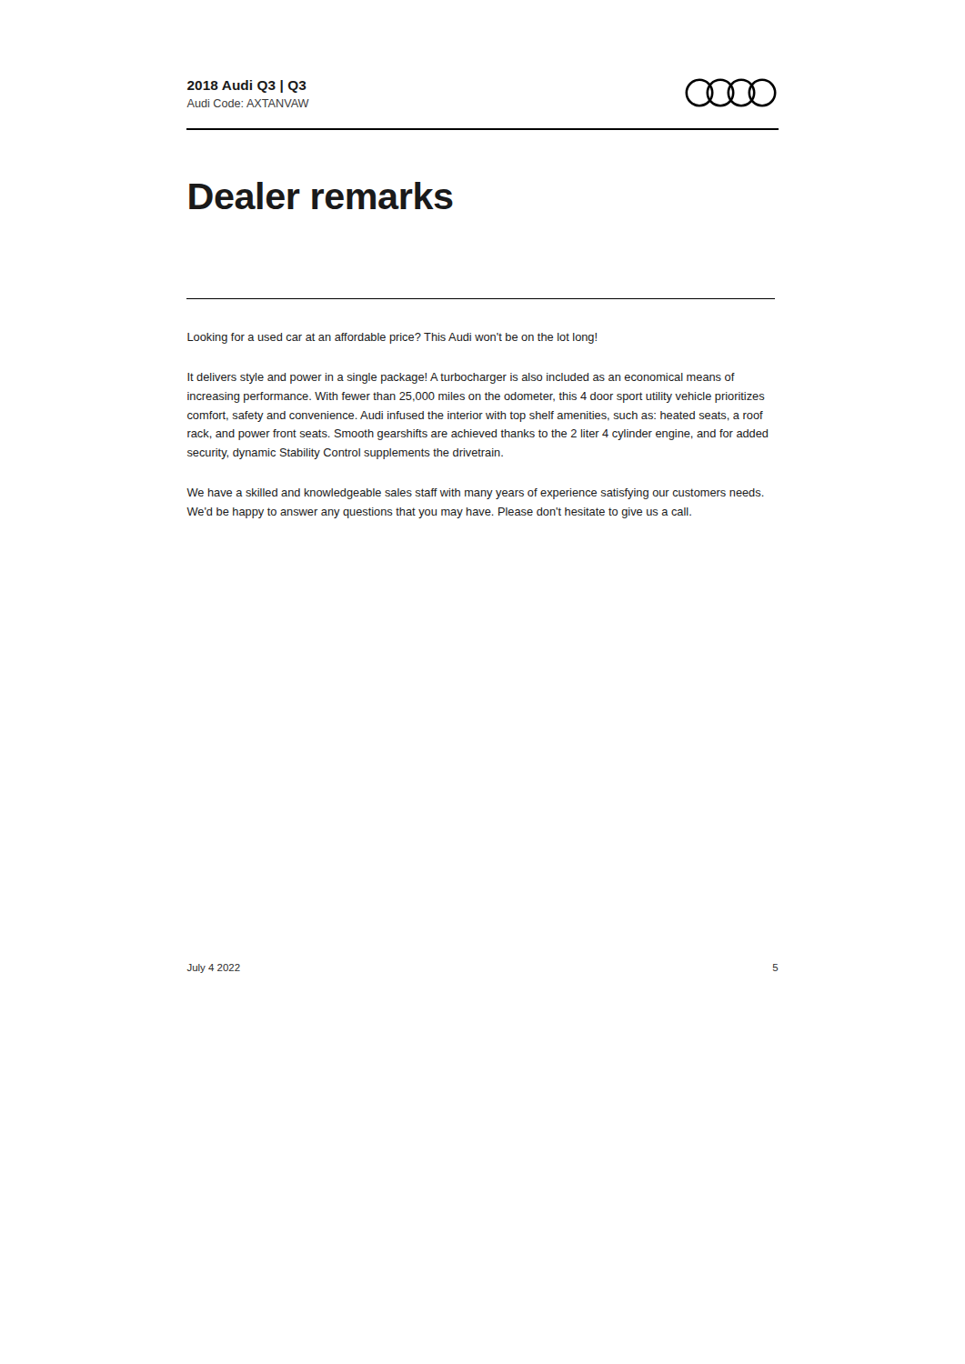2018 Audi Q3 | Q3
Audi Code: AXTANVAW
Dealer remarks
Looking for a used car at an affordable price? This Audi won't be on the lot long!
It delivers style and power in a single package! A turbocharger is also included as an economical means of increasing performance. With fewer than 25,000 miles on the odometer, this 4 door sport utility vehicle prioritizes comfort, safety and convenience. Audi infused the interior with top shelf amenities, such as: heated seats, a roof rack, and power front seats. Smooth gearshifts are achieved thanks to the 2 liter 4 cylinder engine, and for added security, dynamic Stability Control supplements the drivetrain.
We have a skilled and knowledgeable sales staff with many years of experience satisfying our customers needs. We'd be happy to answer any questions that you may have. Please don't hesitate to give us a call.
July 4 2022
5